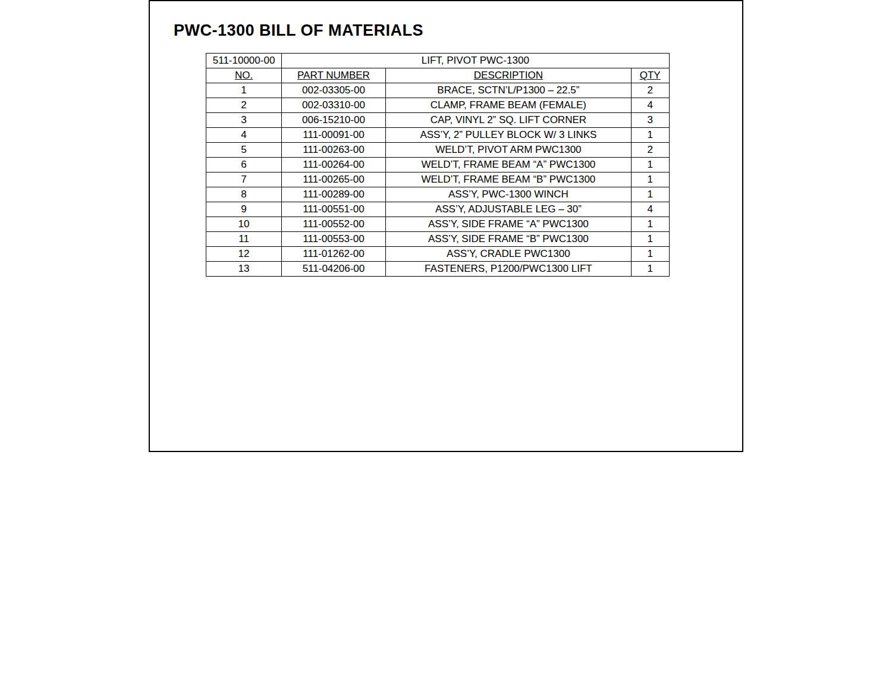PWC-1300 BILL OF MATERIALS
| 511-10000-00 | LIFT, PIVOT PWC-1300 |
| NO. | PART NUMBER | DESCRIPTION | QTY |
| 1 | 002-03305-00 | BRACE, SCTN’L/P1300 – 22.5” | 2 |
| 2 | 002-03310-00 | CLAMP, FRAME BEAM (FEMALE) | 4 |
| 3 | 006-15210-00 | CAP, VINYL 2” SQ. LIFT CORNER | 3 |
| 4 | 111-00091-00 | ASS’Y, 2” PULLEY BLOCK W/ 3 LINKS | 1 |
| 5 | 111-00263-00 | WELD’T, PIVOT ARM PWC1300 | 2 |
| 6 | 111-00264-00 | WELD’T, FRAME BEAM “A” PWC1300 | 1 |
| 7 | 111-00265-00 | WELD’T, FRAME BEAM “B” PWC1300 | 1 |
| 8 | 111-00289-00 | ASS’Y, PWC-1300 WINCH | 1 |
| 9 | 111-00551-00 | ASS’Y, ADJUSTABLE LEG – 30” | 4 |
| 10 | 111-00552-00 | ASS’Y, SIDE FRAME “A” PWC1300 | 1 |
| 11 | 111-00553-00 | ASS’Y, SIDE FRAME “B” PWC1300 | 1 |
| 12 | 111-01262-00 | ASS’Y, CRADLE PWC1300 | 1 |
| 13 | 511-04206-00 | FASTENERS, P1200/PWC1300 LIFT | 1 |